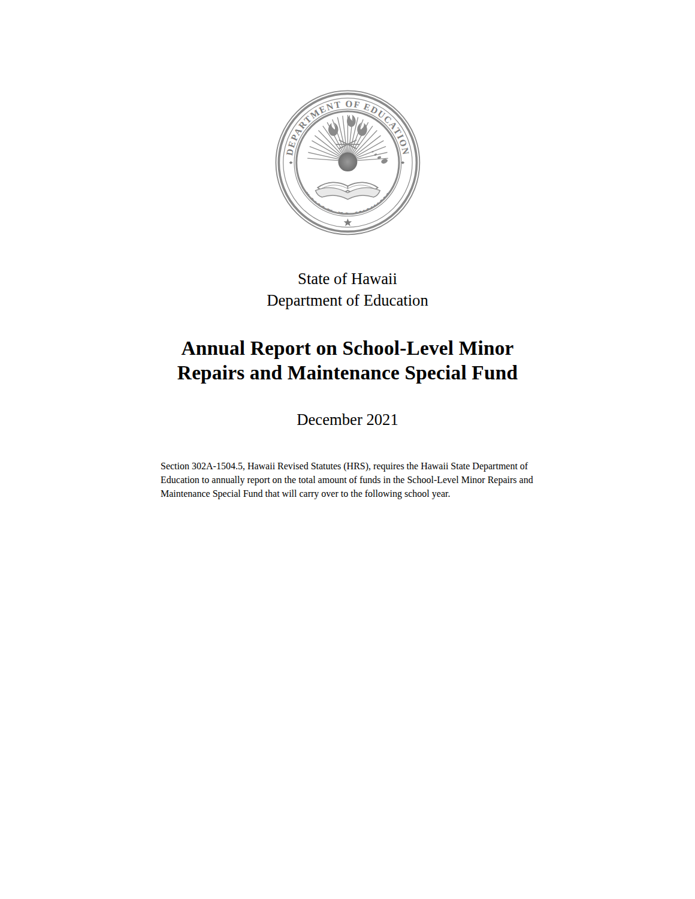DEPARTMENT OF EDUCATION STATE OF HAWAII
State of Hawaii
Department of Education
Annual Report on School-Level Minor Repairs and Maintenance Special Fund
December 2021
Section 302A-1504.5, Hawaii Revised Statutes (HRS), requires the Hawaii State Department of Education to annually report on the total amount of funds in the School-Level Minor Repairs and Maintenance Special Fund that will carry over to the following school year.